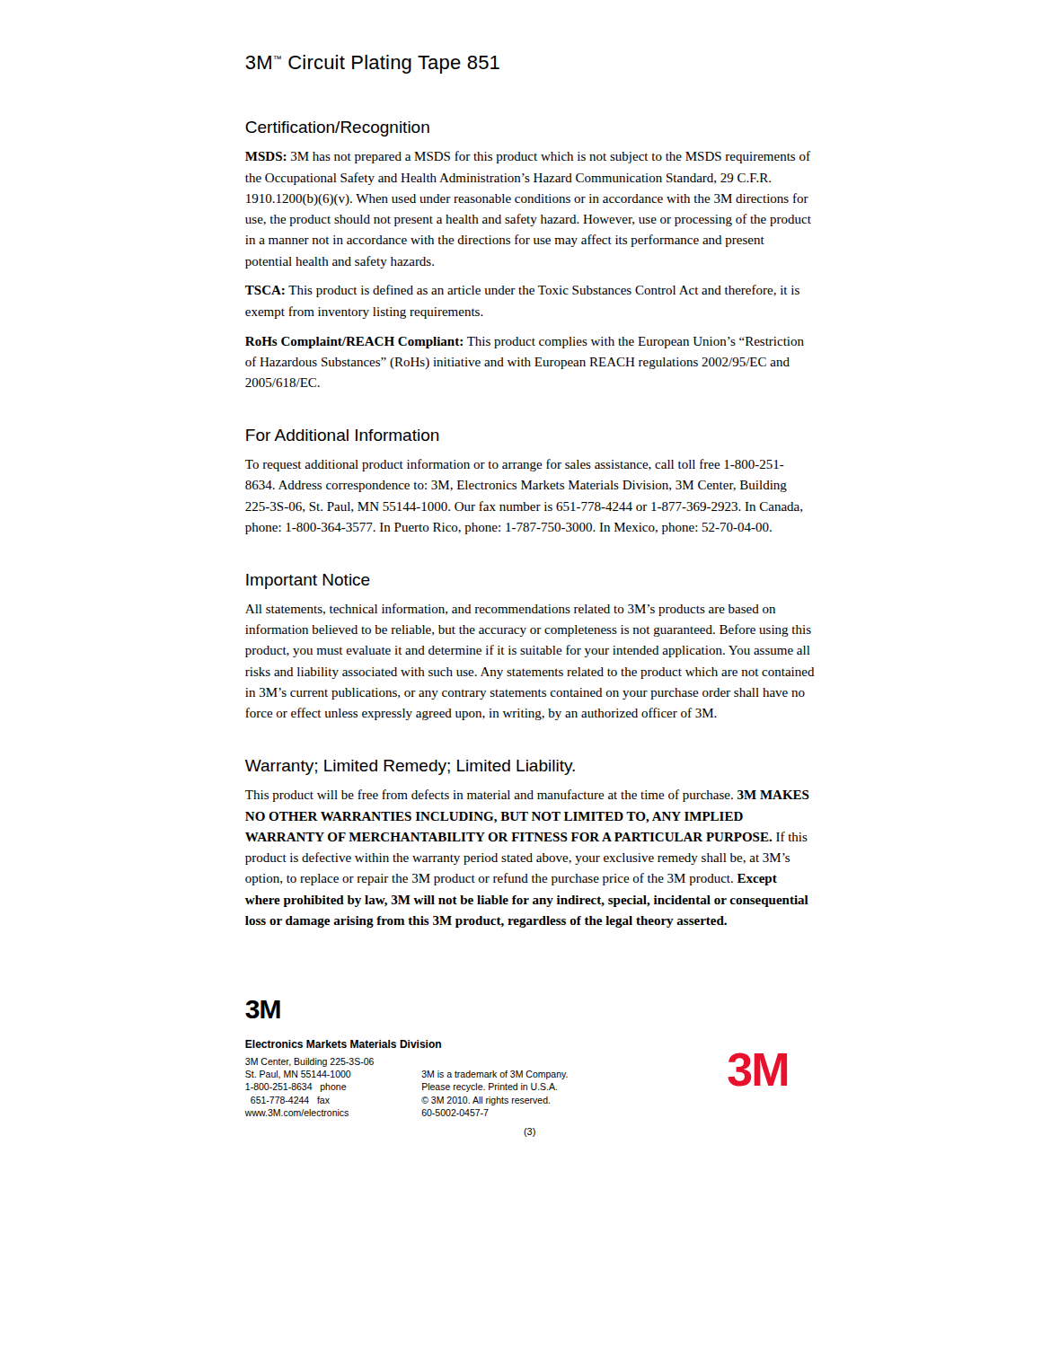3M™ Circuit Plating Tape 851
Certification/Recognition
MSDS: 3M has not prepared a MSDS for this product which is not subject to the MSDS requirements of the Occupational Safety and Health Administration’s Hazard Communication Standard, 29 C.F.R. 1910.1200(b)(6)(v). When used under reasonable conditions or in accordance with the 3M directions for use, the product should not present a health and safety hazard. However, use or processing of the product in a manner not in accordance with the directions for use may affect its performance and present potential health and safety hazards.
TSCA: This product is defined as an article under the Toxic Substances Control Act and therefore, it is exempt from inventory listing requirements.
RoHs Complaint/REACH Compliant: This product complies with the European Union’s “Restriction of Hazardous Substances” (RoHs) initiative and with European REACH regulations 2002/95/EC and 2005/618/EC.
For Additional Information
To request additional product information or to arrange for sales assistance, call toll free 1-800-251-8634. Address correspondence to: 3M, Electronics Markets Materials Division, 3M Center, Building 225-3S-06, St. Paul, MN 55144-1000. Our fax number is 651-778-4244 or 1-877-369-2923. In Canada, phone: 1-800-364-3577. In Puerto Rico, phone: 1-787-750-3000. In Mexico, phone: 52-70-04-00.
Important Notice
All statements, technical information, and recommendations related to 3M’s products are based on information believed to be reliable, but the accuracy or completeness is not guaranteed. Before using this product, you must evaluate it and determine if it is suitable for your intended application. You assume all risks and liability associated with such use. Any statements related to the product which are not contained in 3M’s current publications, or any contrary statements contained on your purchase order shall have no force or effect unless expressly agreed upon, in writing, by an authorized officer of 3M.
Warranty; Limited Remedy; Limited Liability.
This product will be free from defects in material and manufacture at the time of purchase. 3M MAKES NO OTHER WARRANTIES INCLUDING, BUT NOT LIMITED TO, ANY IMPLIED WARRANTY OF MERCHANTABILITY OR FITNESS FOR A PARTICULAR PURPOSE. If this product is defective within the warranty period stated above, your exclusive remedy shall be, at 3M’s option, to replace or repair the 3M product or refund the purchase price of the 3M product. Except where prohibited by law, 3M will not be liable for any indirect, special, incidental or consequential loss or damage arising from this 3M product, regardless of the legal theory asserted.
3M
Electronics Markets Materials Division
3M Center, Building 225-3S-06
St. Paul, MN 55144-1000
1-800-251-8634 phone
651-778-4244 fax
www.3M.com/electronics
3M is a trademark of 3M Company.
Please recycle. Printed in U.S.A.
© 3M 2010. All rights reserved.
60-5002-0457-7
3M
(3)